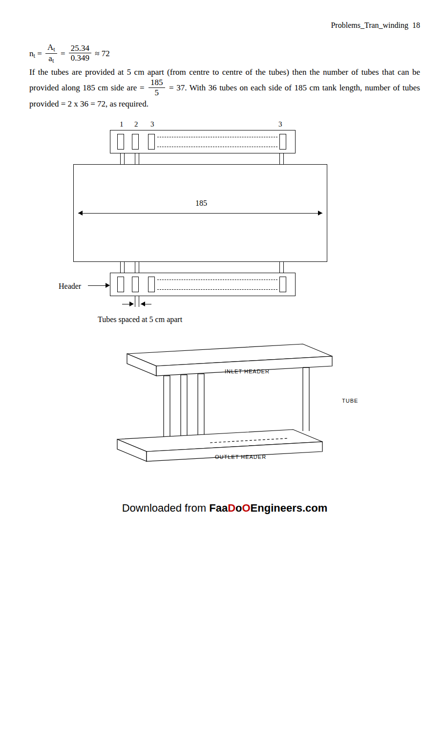Problems_Tran_winding 18
nt = At at = 25.340.349 ≈ 72
If the tubes are provided at 5 cm apart (from centre to centre of the tubes) then the number of tubes that can be provided along 185 cm side are = 1855 = 37. With 36 tubes on each side of 185 cm tank length, number of tubes provided = 2 x 36 = 72, as required.
1 2 3 3
185
Header
Tubes spaced at 5 cm apart
INLET HEADER TUBE OUTLET HEADER
Downloaded from FaaDoOEngineers.com